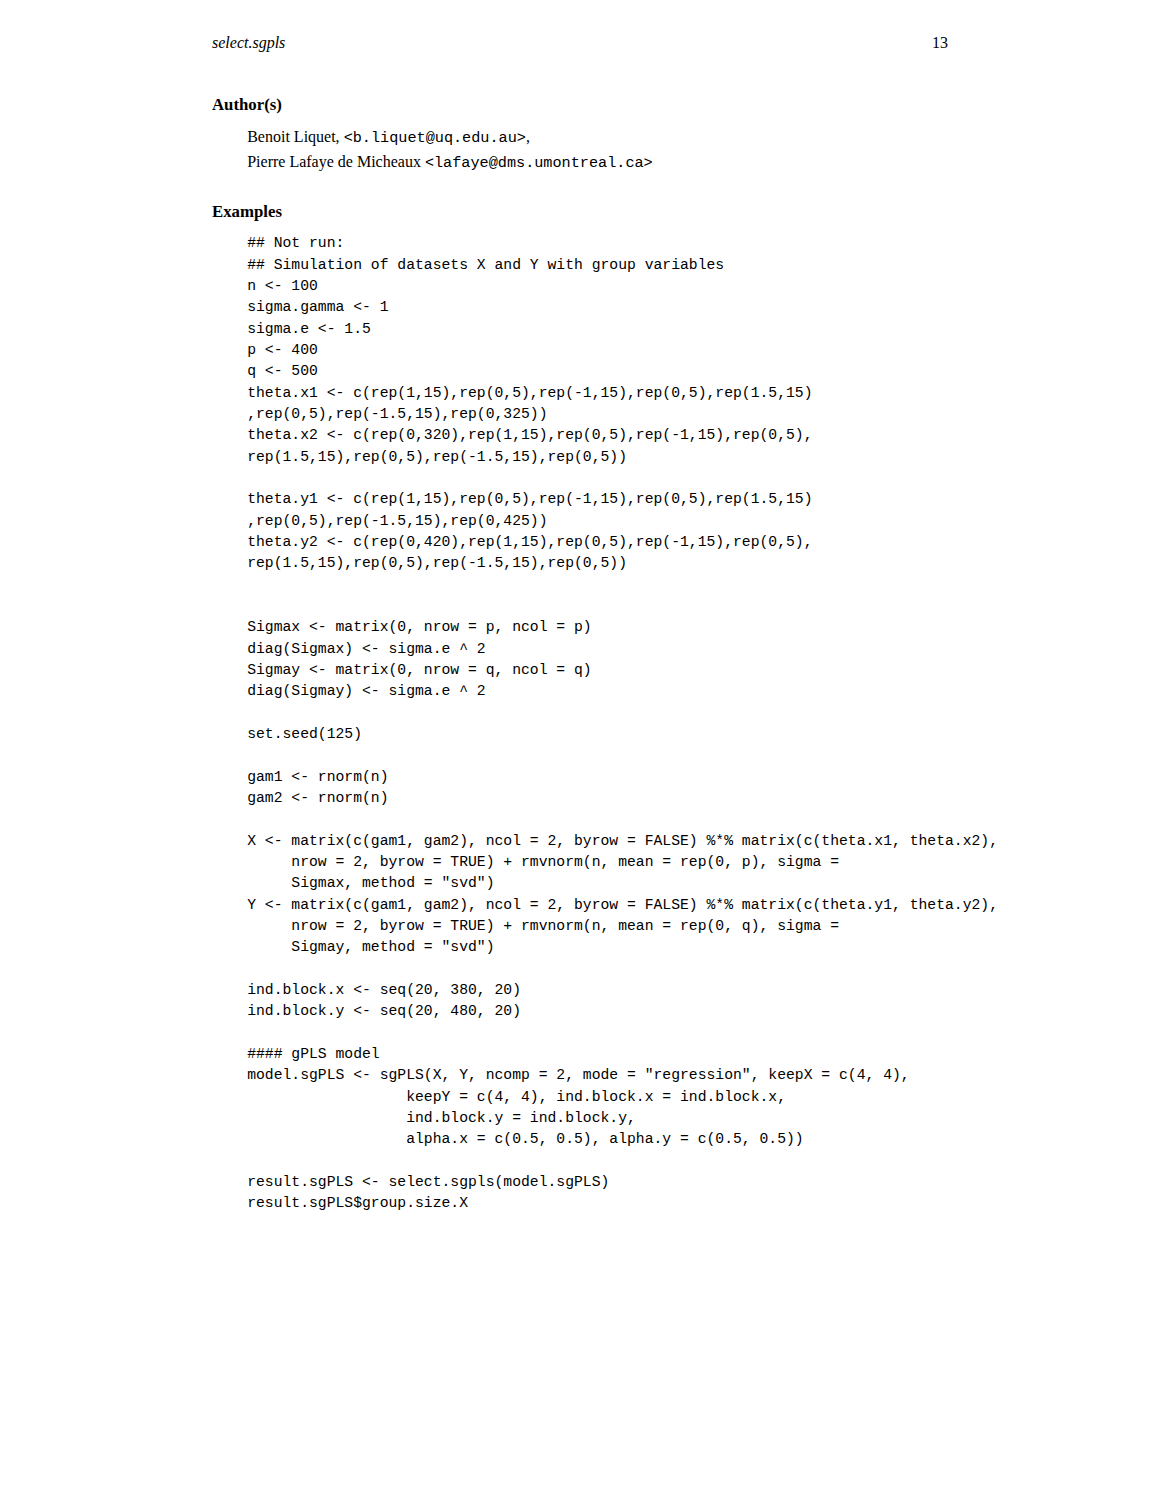select.sgpls 13
Author(s)
Benoit Liquet, <b.liquet@uq.edu.au>,
Pierre Lafaye de Micheaux <lafaye@dms.umontreal.ca>
Examples
## Not run:
## Simulation of datasets X and Y with group variables
n <- 100
sigma.gamma <- 1
sigma.e <- 1.5
p <- 400
q <- 500
theta.x1 <- c(rep(1,15),rep(0,5),rep(-1,15),rep(0,5),rep(1.5,15)
,rep(0,5),rep(-1.5,15),rep(0,325))
theta.x2 <- c(rep(0,320),rep(1,15),rep(0,5),rep(-1,15),rep(0,5),
rep(1.5,15),rep(0,5),rep(-1.5,15),rep(0,5))

theta.y1 <- c(rep(1,15),rep(0,5),rep(-1,15),rep(0,5),rep(1.5,15)
,rep(0,5),rep(-1.5,15),rep(0,425))
theta.y2 <- c(rep(0,420),rep(1,15),rep(0,5),rep(-1,15),rep(0,5),
rep(1.5,15),rep(0,5),rep(-1.5,15),rep(0,5))


Sigmax <- matrix(0, nrow = p, ncol = p)
diag(Sigmax) <- sigma.e ^ 2
Sigmay <- matrix(0, nrow = q, ncol = q)
diag(Sigmay) <- sigma.e ^ 2

set.seed(125)

gam1 <- rnorm(n)
gam2 <- rnorm(n)

X <- matrix(c(gam1, gam2), ncol = 2, byrow = FALSE) %*% matrix(c(theta.x1, theta.x2),
     nrow = 2, byrow = TRUE) + rmvnorm(n, mean = rep(0, p), sigma =
     Sigmax, method = "svd")
Y <- matrix(c(gam1, gam2), ncol = 2, byrow = FALSE) %*% matrix(c(theta.y1, theta.y2),
     nrow = 2, byrow = TRUE) + rmvnorm(n, mean = rep(0, q), sigma =
     Sigmay, method = "svd")

ind.block.x <- seq(20, 380, 20)
ind.block.y <- seq(20, 480, 20)

#### gPLS model
model.sgPLS <- sgPLS(X, Y, ncomp = 2, mode = "regression", keepX = c(4, 4),
                  keepY = c(4, 4), ind.block.x = ind.block.x,
                  ind.block.y = ind.block.y,
                  alpha.x = c(0.5, 0.5), alpha.y = c(0.5, 0.5))

result.sgPLS <- select.sgpls(model.sgPLS)
result.sgPLS$group.size.X